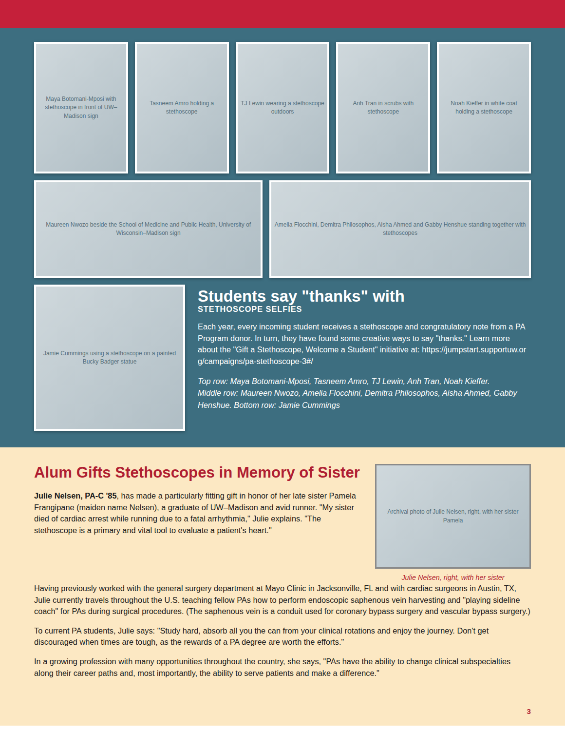Maya Botomani-Mposi with stethoscope in front of UW–Madison sign
Tasneem Amro holding a stethoscope
TJ Lewin wearing a stethoscope outdoors
Anh Tran in scrubs with stethoscope
Noah Kieffer in white coat holding a stethoscope
Maureen Nwozo beside the School of Medicine and Public Health, University of Wisconsin–Madison sign
Amelia Flocchini, Demitra Philosophos, Aisha Ahmed and Gabby Henshue standing together with stethoscopes
Jamie Cummings using a stethoscope on a painted Bucky Badger statue
Students say "thanks" with
STETHOSCOPE SELFIES
Each year, every incoming student receives a stethoscope and congratulatory note from a PA Program donor. In turn, they have found some creative ways to say "thanks." Learn more about the "Gift a Stethoscope, Welcome a Student" initiative at: https://jumpstart.supportuw.org/campaigns/pa-stethoscope-3#/
Top row: Maya Botomani-Mposi, Tasneem Amro, TJ Lewin, Anh Tran, Noah Kieffer.
Middle row: Maureen Nwozo, Amelia Flocchini, Demitra Philosophos, Aisha Ahmed, Gabby Henshue. Bottom row: Jamie Cummings
Alum Gifts Stethoscopes in Memory of Sister
Julie Nelsen, PA-C '85, has made a particularly fitting gift in honor of her late sister Pamela Frangipane (maiden name Nelsen), a graduate of UW–Madison and avid runner. "My sister died of cardiac arrest while running due to a fatal arrhythmia," Julie explains. "The stethoscope is a primary and vital tool to evaluate a patient's heart."
Archival photo of Julie Nelsen, right, with her sister Pamela
Julie Nelsen, right, with her sister
Having previously worked with the general surgery department at Mayo Clinic in Jacksonville, FL and with cardiac surgeons in Austin, TX, Julie currently travels throughout the U.S. teaching fellow PAs how to perform endoscopic saphenous vein harvesting and "playing sideline coach" for PAs during surgical procedures. (The saphenous vein is a conduit used for coronary bypass surgery and vascular bypass surgery.)
To current PA students, Julie says: "Study hard, absorb all you the can from your clinical rotations and enjoy the journey. Don't get discouraged when times are tough, as the rewards of a PA degree are worth the efforts."
In a growing profession with many opportunities throughout the country, she says, "PAs have the ability to change clinical subspecialties along their career paths and, most importantly, the ability to serve patients and make a difference."
3